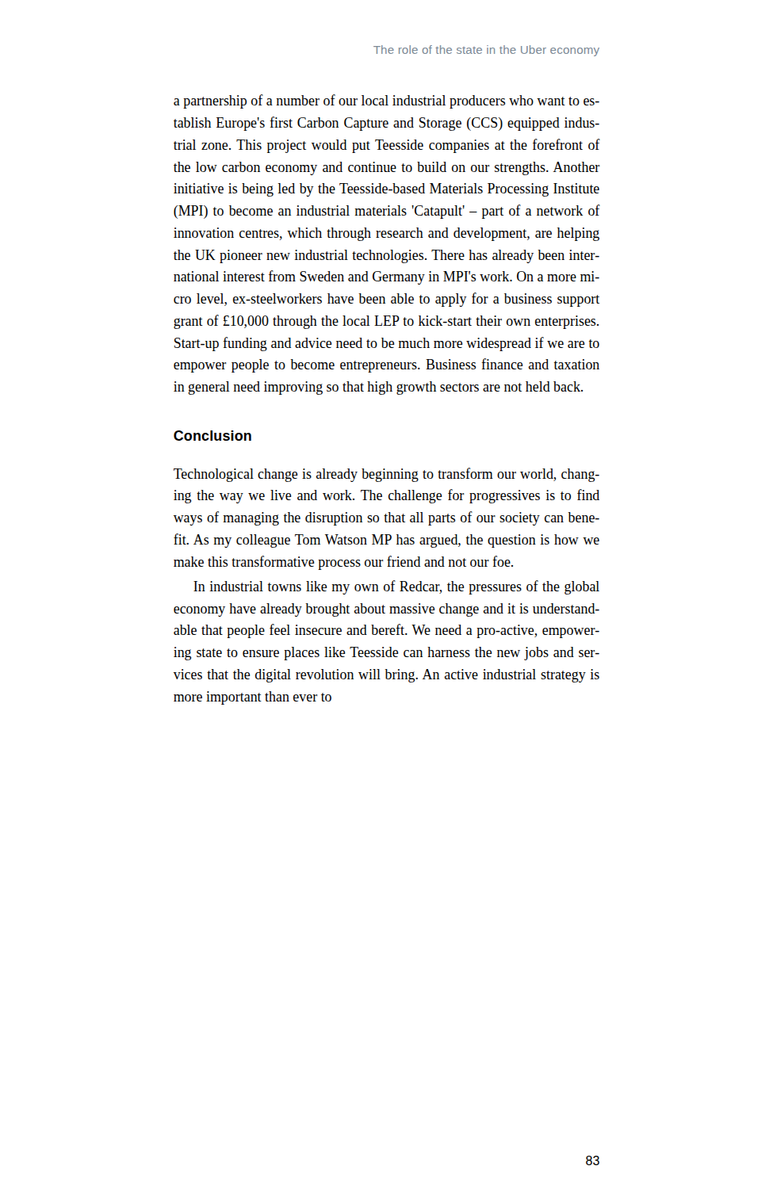The role of the state in the Uber economy
a partnership of a number of our local industrial producers who want to establish Europe's first Carbon Capture and Storage (CCS) equipped industrial zone. This project would put Teesside companies at the forefront of the low carbon economy and continue to build on our strengths. Another initiative is being led by the Teesside-based Materials Processing Institute (MPI) to become an industrial materials 'Catapult' – part of a network of innovation centres, which through research and development, are helping the UK pioneer new industrial technologies. There has already been international interest from Sweden and Germany in MPI's work. On a more micro level, ex-steelworkers have been able to apply for a business support grant of £10,000 through the local LEP to kick-start their own enterprises. Start-up funding and advice need to be much more widespread if we are to empower people to become entrepreneurs. Business finance and taxation in general need improving so that high growth sectors are not held back.
Conclusion
Technological change is already beginning to transform our world, changing the way we live and work. The challenge for progressives is to find ways of managing the disruption so that all parts of our society can benefit. As my colleague Tom Watson MP has argued, the question is how we make this transformative process our friend and not our foe.
In industrial towns like my own of Redcar, the pressures of the global economy have already brought about massive change and it is understandable that people feel insecure and bereft. We need a pro-active, empowering state to ensure places like Teesside can harness the new jobs and services that the digital revolution will bring. An active industrial strategy is more important than ever to
83